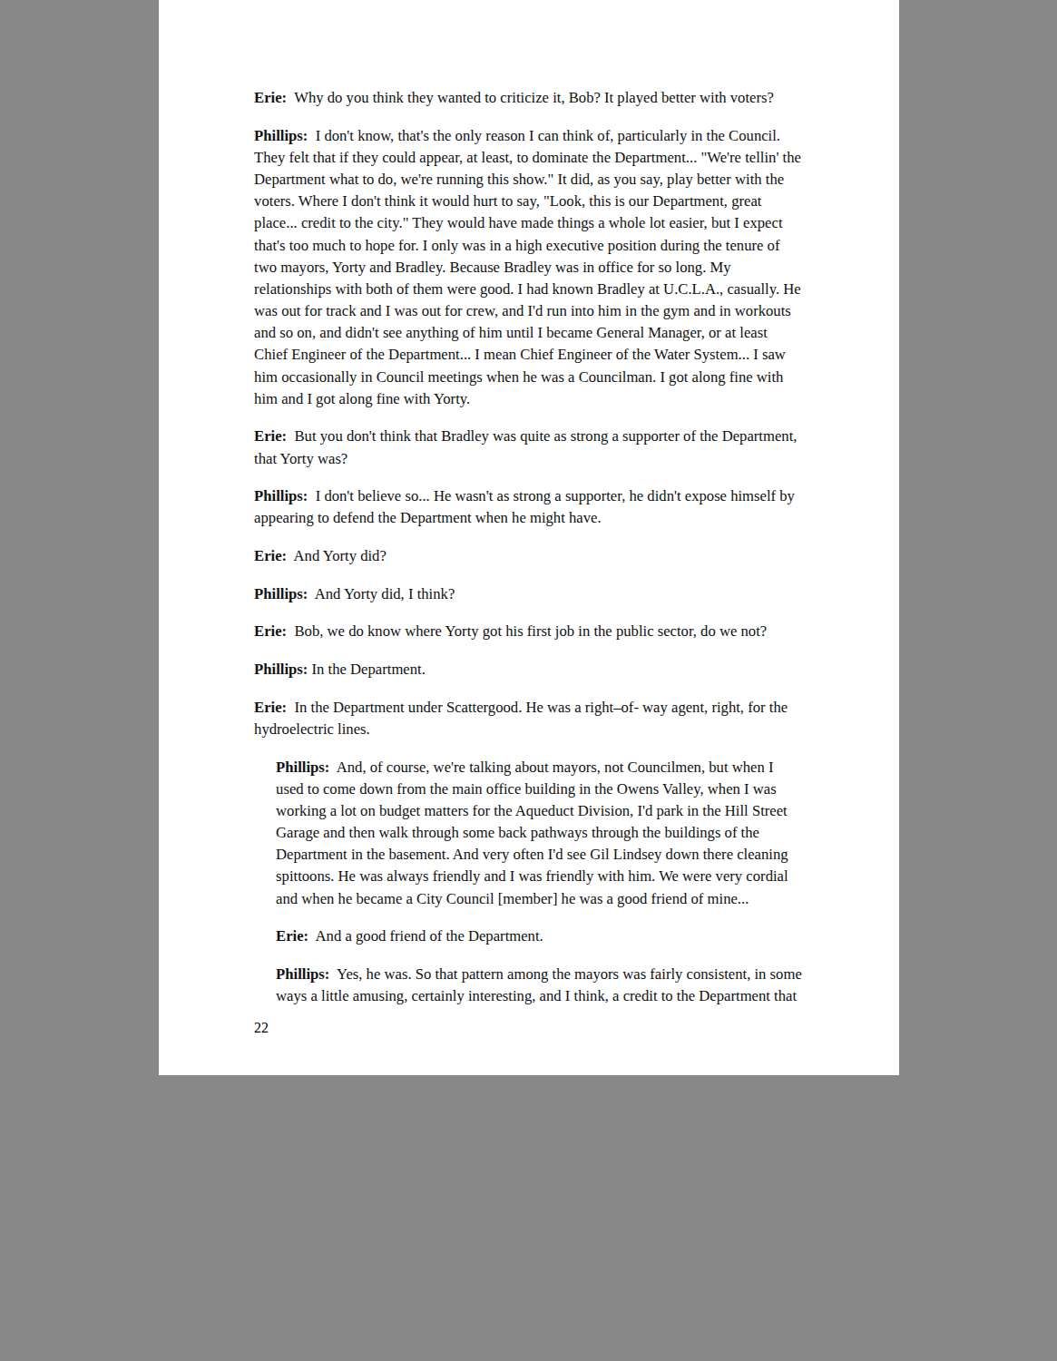Erie: Why do you think they wanted to criticize it, Bob? It played better with voters?
Phillips: I don't know, that's the only reason I can think of, particularly in the Council. They felt that if they could appear, at least, to dominate the Department... "We're tellin' the Department what to do, we're running this show." It did, as you say, play better with the voters. Where I don't think it would hurt to say, "Look, this is our Department, great place... credit to the city." They would have made things a whole lot easier, but I expect that's too much to hope for. I only was in a high executive position during the tenure of two mayors, Yorty and Bradley. Because Bradley was in office for so long. My relationships with both of them were good. I had known Bradley at U.C.L.A., casually. He was out for track and I was out for crew, and I'd run into him in the gym and in workouts and so on, and didn't see anything of him until I became General Manager, or at least Chief Engineer of the Department... I mean Chief Engineer of the Water System... I saw him occasionally in Council meetings when he was a Councilman. I got along fine with him and I got along fine with Yorty.
Erie: But you don't think that Bradley was quite as strong a supporter of the Department, that Yorty was?
Phillips: I don't believe so... He wasn't as strong a supporter, he didn't expose himself by appearing to defend the Department when he might have.
Erie: And Yorty did?
Phillips: And Yorty did, I think?
Erie: Bob, we do know where Yorty got his first job in the public sector, do we not?
Phillips: In the Department.
Erie: In the Department under Scattergood. He was a right–of- way agent, right, for the hydroelectric lines.
Phillips: And, of course, we're talking about mayors, not Councilmen, but when I used to come down from the main office building in the Owens Valley, when I was working a lot on budget matters for the Aqueduct Division, I'd park in the Hill Street Garage and then walk through some back pathways through the buildings of the Department in the basement. And very often I'd see Gil Lindsey down there cleaning spittoons. He was always friendly and I was friendly with him. We were very cordial and when he became a City Council [member] he was a good friend of mine...
Erie: And a good friend of the Department.
Phillips: Yes, he was. So that pattern among the mayors was fairly consistent, in some ways a little amusing, certainly interesting, and I think, a credit to the Department that
22